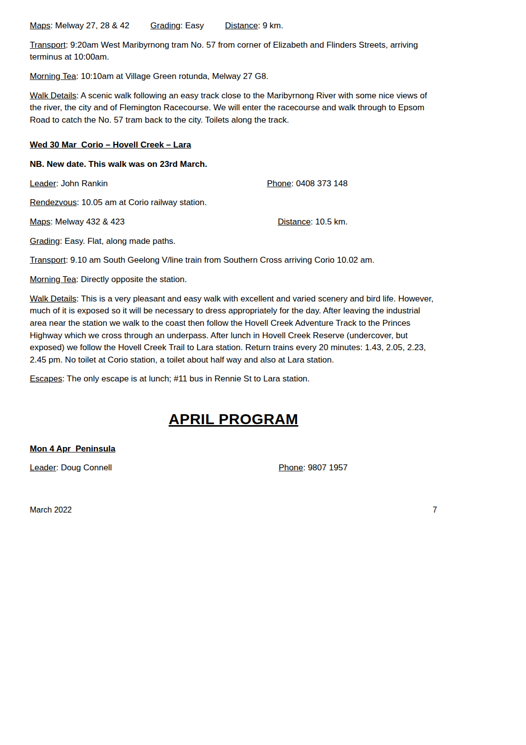Maps: Melway 27, 28 & 42 Grading: Easy Distance: 9 km.
Transport: 9:20am West Maribyrnong tram No. 57 from corner of Elizabeth and Flinders Streets, arriving terminus at 10:00am.
Morning Tea: 10:10am at Village Green rotunda, Melway 27 G8.
Walk Details: A scenic walk following an easy track close to the Maribyrnong River with some nice views of the river, the city and of Flemington Racecourse. We will enter the racecourse and walk through to Epsom Road to catch the No. 57 tram back to the city. Toilets along the track.
Wed 30 Mar Corio – Hovell Creek – Lara
NB. New date. This walk was on 23rd March.
Leader: John Rankin Phone: 0408 373 148
Rendezvous: 10.05 am at Corio railway station.
Maps: Melway 432 & 423 Distance: 10.5 km.
Grading: Easy. Flat, along made paths.
Transport: 9.10 am South Geelong V/line train from Southern Cross arriving Corio 10.02 am.
Morning Tea: Directly opposite the station.
Walk Details: This is a very pleasant and easy walk with excellent and varied scenery and bird life. However, much of it is exposed so it will be necessary to dress appropriately for the day. After leaving the industrial area near the station we walk to the coast then follow the Hovell Creek Adventure Track to the Princes Highway which we cross through an underpass. After lunch in Hovell Creek Reserve (undercover, but exposed) we follow the Hovell Creek Trail to Lara station. Return trains every 20 minutes: 1.43, 2.05, 2.23, 2.45 pm. No toilet at Corio station, a toilet about half way and also at Lara station.
Escapes: The only escape is at lunch; #11 bus in Rennie St to Lara station.
APRIL PROGRAM
Mon 4 Apr Peninsula
Leader: Doug Connell Phone: 9807 1957
March 2022 7